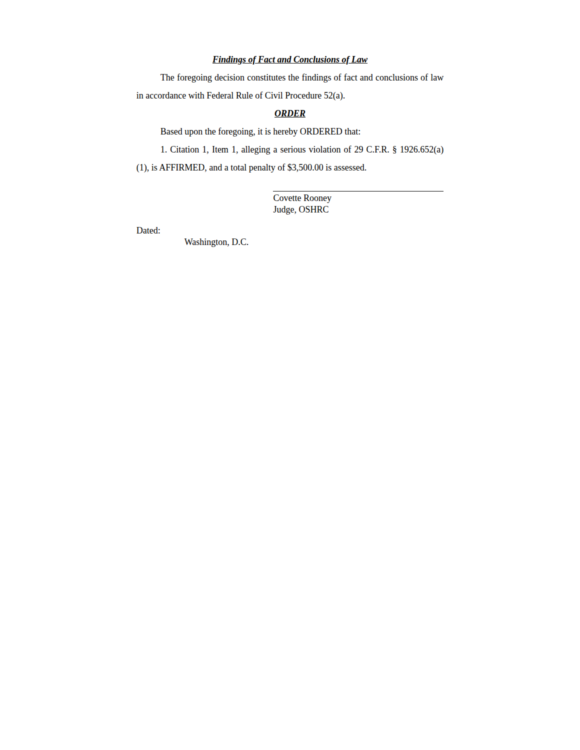Findings of Fact and Conclusions of Law
The foregoing decision constitutes the findings of fact and conclusions of law in accordance with Federal Rule of Civil Procedure 52(a).
ORDER
Based upon the foregoing, it is hereby ORDERED that:
1. Citation 1, Item 1, alleging a serious violation of 29 C.F.R. § 1926.652(a)(1), is AFFIRMED, and a total penalty of $3,500.00 is assessed.
Covette Rooney
Judge, OSHRC
Dated: Washington, D.C.